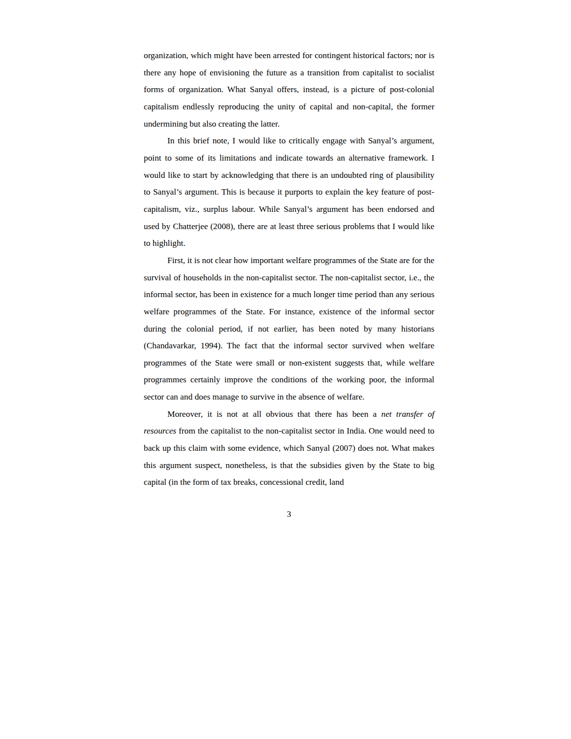organization, which might have been arrested for contingent historical factors; nor is there any hope of envisioning the future as a transition from capitalist to socialist forms of organization. What Sanyal offers, instead, is a picture of post-colonial capitalism endlessly reproducing the unity of capital and non-capital, the former undermining but also creating the latter.
In this brief note, I would like to critically engage with Sanyal’s argument, point to some of its limitations and indicate towards an alternative framework. I would like to start by acknowledging that there is an undoubted ring of plausibility to Sanyal’s argument. This is because it purports to explain the key feature of post-capitalism, viz., surplus labour. While Sanyal’s argument has been endorsed and used by Chatterjee (2008), there are at least three serious problems that I would like to highlight.
First, it is not clear how important welfare programmes of the State are for the survival of households in the non-capitalist sector. The non-capitalist sector, i.e., the informal sector, has been in existence for a much longer time period than any serious welfare programmes of the State. For instance, existence of the informal sector during the colonial period, if not earlier, has been noted by many historians (Chandavarkar, 1994). The fact that the informal sector survived when welfare programmes of the State were small or non-existent suggests that, while welfare programmes certainly improve the conditions of the working poor, the informal sector can and does manage to survive in the absence of welfare.
Moreover, it is not at all obvious that there has been a net transfer of resources from the capitalist to the non-capitalist sector in India. One would need to back up this claim with some evidence, which Sanyal (2007) does not. What makes this argument suspect, nonetheless, is that the subsidies given by the State to big capital (in the form of tax breaks, concessional credit, land
3